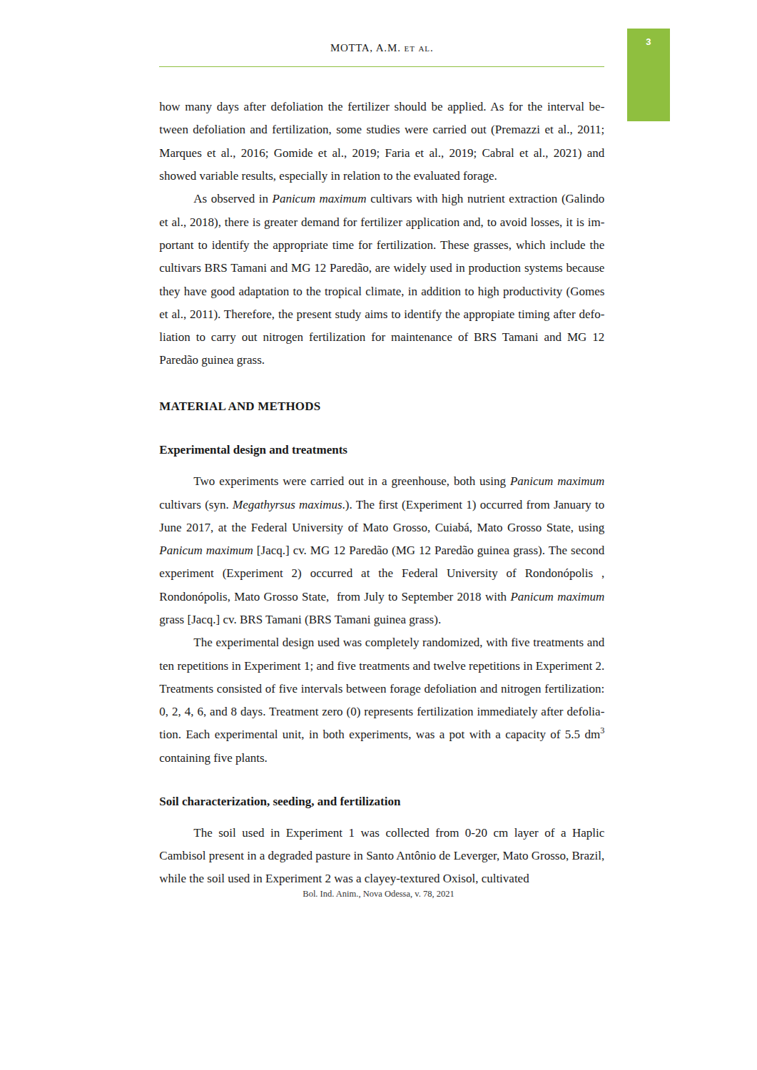3
Motta, A.M. et al.
how many days after defoliation the fertilizer should be applied. As for the interval between defoliation and fertilization, some studies were carried out (Premazzi et al., 2011; Marques et al., 2016; Gomide et al., 2019; Faria et al., 2019; Cabral et al., 2021) and showed variable results, especially in relation to the evaluated forage.
As observed in Panicum maximum cultivars with high nutrient extraction (Galindo et al., 2018), there is greater demand for fertilizer application and, to avoid losses, it is important to identify the appropriate time for fertilization. These grasses, which include the cultivars BRS Tamani and MG 12 Paredão, are widely used in production systems because they have good adaptation to the tropical climate, in addition to high productivity (Gomes et al., 2011). Therefore, the present study aims to identify the appropiate timing after defoliation to carry out nitrogen fertilization for maintenance of BRS Tamani and MG 12 Paredão guinea grass.
MATERIAL AND METHODS
Experimental design and treatments
Two experiments were carried out in a greenhouse, both using Panicum maximum cultivars (syn. Megathyrsus maximus.). The first (Experiment 1) occurred from January to June 2017, at the Federal University of Mato Grosso, Cuiabá, Mato Grosso State, using Panicum maximum [Jacq.] cv. MG 12 Paredão (MG 12 Paredão guinea grass). The second experiment (Experiment 2) occurred at the Federal University of Rondonópolis , Rondonópolis, Mato Grosso State, from July to September 2018 with Panicum maximum grass [Jacq.] cv. BRS Tamani (BRS Tamani guinea grass).
The experimental design used was completely randomized, with five treatments and ten repetitions in Experiment 1; and five treatments and twelve repetitions in Experiment 2. Treatments consisted of five intervals between forage defoliation and nitrogen fertilization: 0, 2, 4, 6, and 8 days. Treatment zero (0) represents fertilization immediately after defoliation. Each experimental unit, in both experiments, was a pot with a capacity of 5.5 dm3 containing five plants.
Soil characterization, seeding, and fertilization
The soil used in Experiment 1 was collected from 0-20 cm layer of a Haplic Cambisol present in a degraded pasture in Santo Antônio de Leverger, Mato Grosso, Brazil, while the soil used in Experiment 2 was a clayey-textured Oxisol, cultivated
Bol. Ind. Anim., Nova Odessa, v. 78, 2021